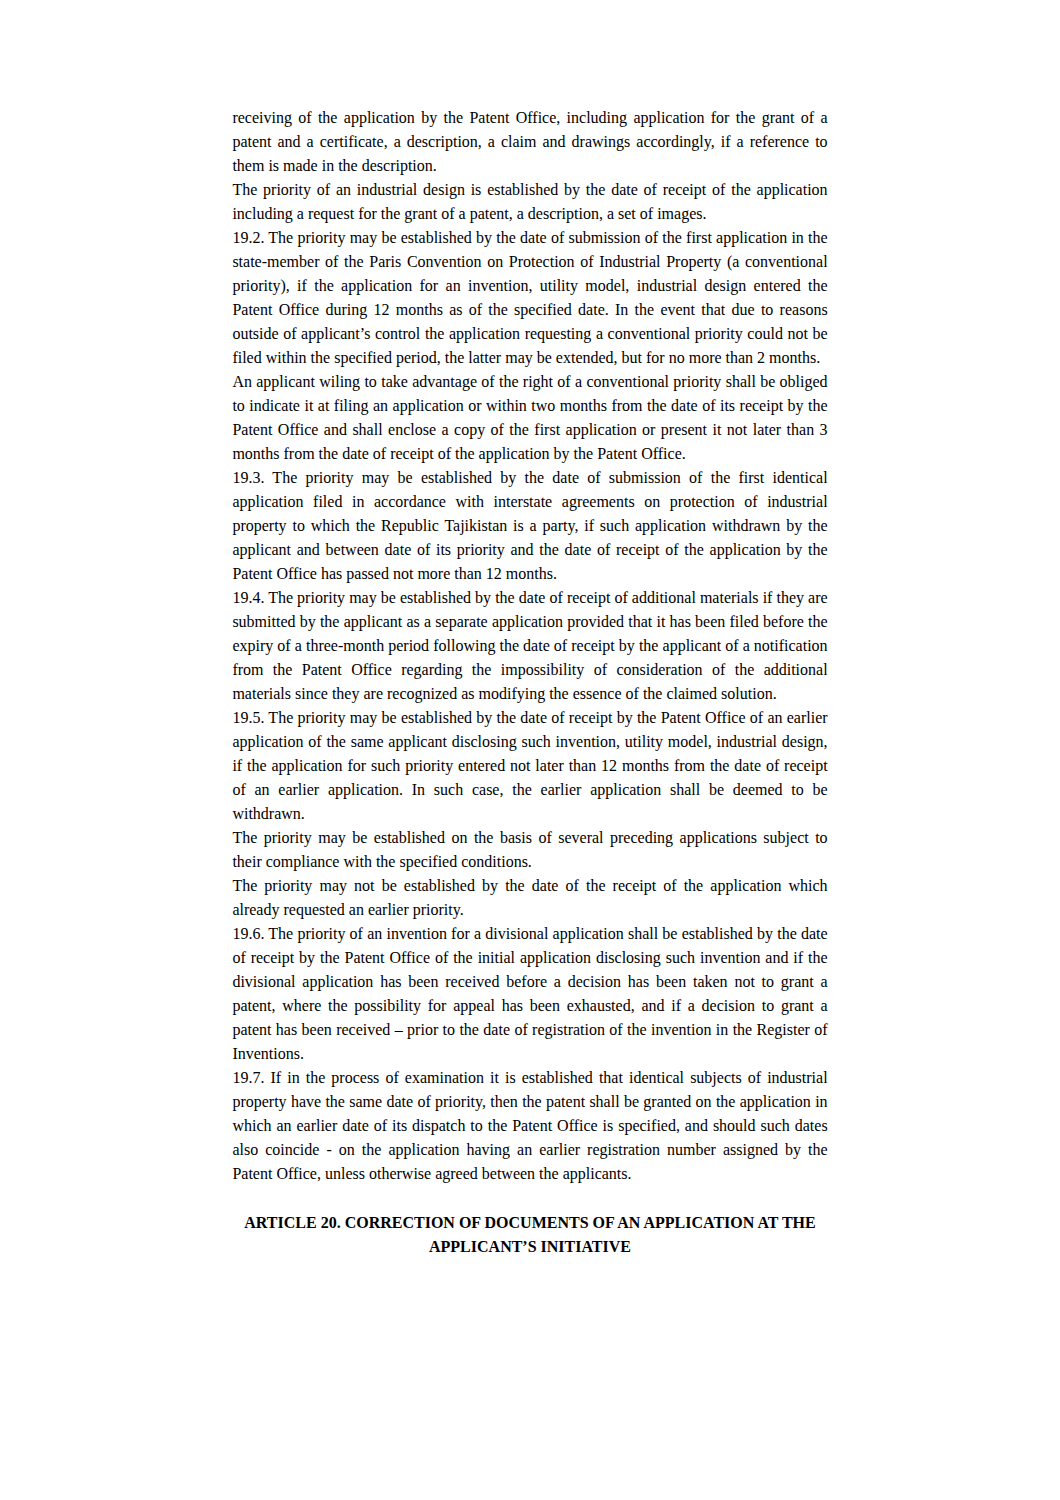receiving of the application by the Patent Office, including application for the grant of a patent and a certificate, a description, a claim and drawings accordingly, if a reference to them is made in the description.
The priority of an industrial design is established by the date of receipt of the application including a request for the grant of a patent, a description, a set of images.
19.2. The priority may be established by the date of submission of the first application in the state-member of the Paris Convention on Protection of Industrial Property (a conventional priority), if the application for an invention, utility model, industrial design entered the Patent Office during 12 months as of the specified date. In the event that due to reasons outside of applicant’s control the application requesting a conventional priority could not be filed within the specified period, the latter may be extended, but for no more than 2 months.
An applicant wiling to take advantage of the right of a conventional priority shall be obliged to indicate it at filing an application or within two months from the date of its receipt by the Patent Office and shall enclose a copy of the first application or present it not later than 3 months from the date of receipt of the application by the Patent Office.
19.3. The priority may be established by the date of submission of the first identical application filed in accordance with interstate agreements on protection of industrial property to which the Republic Tajikistan is a party, if such application withdrawn by the applicant and between date of its priority and the date of receipt of the application by the Patent Office has passed not more than 12 months.
19.4. The priority may be established by the date of receipt of additional materials if they are submitted by the applicant as a separate application provided that it has been filed before the expiry of a three-month period following the date of receipt by the applicant of a notification from the Patent Office regarding the impossibility of consideration of the additional materials since they are recognized as modifying the essence of the claimed solution.
19.5. The priority may be established by the date of receipt by the Patent Office of an earlier application of the same applicant disclosing such invention, utility model, industrial design, if the application for such priority entered not later than 12 months from the date of receipt of an earlier application. In such case, the earlier application shall be deemed to be withdrawn.
The priority may be established on the basis of several preceding applications subject to their compliance with the specified conditions.
The priority may not be established by the date of the receipt of the application which already requested an earlier priority.
19.6. The priority of an invention for a divisional application shall be established by the date of receipt by the Patent Office of the initial application disclosing such invention and if the divisional application has been received before a decision has been taken not to grant a patent, where the possibility for appeal has been exhausted, and if a decision to grant a patent has been received – prior to the date of registration of the invention in the Register of Inventions.
19.7. If in the process of examination it is established that identical subjects of industrial property have the same date of priority, then the patent shall be granted on the application in which an earlier date of its dispatch to the Patent Office is specified, and should such dates also coincide - on the application having an earlier registration number assigned by the Patent Office, unless otherwise agreed between the applicants.
Article 20. Correction of documents of an application at the applicant’s initiative